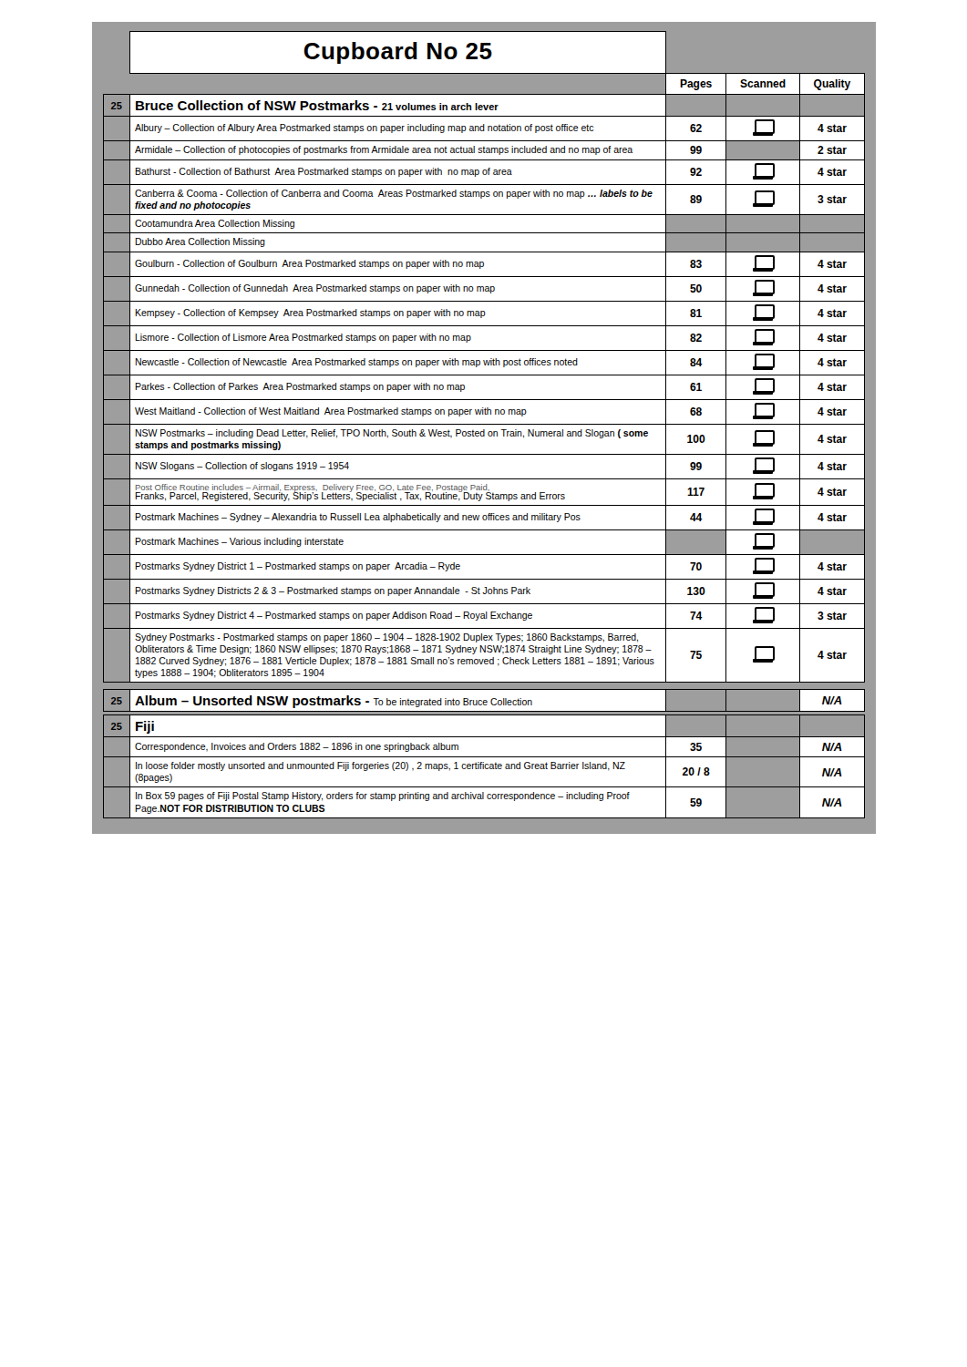| | Cupboard No 25 | |
| | | Pages | Scanned | Quality |
| 25 | Bruce Collection of NSW Postmarks - 21 volumes in arch lever | | | |
| | Albury – Collection of Albury Area Postmarked stamps on paper including map and notation of post office etc | 62 | | 4 star |
| | Armidale – Collection of photocopies of postmarks from Armidale area not actual stamps included and no map of area | 99 | | 2 star |
| | Bathurst - Collection of Bathurst Area Postmarked stamps on paper with no map of area | 92 | | 4 star |
| | Canberra & Cooma - Collection of Canberra and Cooma Areas Postmarked stamps on paper with no map … labels to be fixed and no photocopies | 89 | | 3 star |
| | Cootamundra Area Collection Missing | | | |
| | Dubbo Area Collection Missing | | | |
| | Goulburn - Collection of Goulburn Area Postmarked stamps on paper with no map | 83 | | 4 star |
| | Gunnedah - Collection of Gunnedah Area Postmarked stamps on paper with no map | 50 | | 4 star |
| | Kempsey - Collection of Kempsey Area Postmarked stamps on paper with no map | 81 | | 4 star |
| | Lismore - Collection of Lismore Area Postmarked stamps on paper with no map | 82 | | 4 star |
| | Newcastle - Collection of Newcastle Area Postmarked stamps on paper with map with post offices noted | 84 | | 4 star |
| | Parkes - Collection of Parkes Area Postmarked stamps on paper with no map | 61 | | 4 star |
| | West Maitland - Collection of West Maitland Area Postmarked stamps on paper with no map | 68 | | 4 star |
| | NSW Postmarks – including Dead Letter, Relief, TPO North, South & West, Posted on Train, Numeral and Slogan ( some stamps and postmarks missing) | 100 | | 4 star |
| | NSW Slogans – Collection of slogans 1919 – 1954 | 99 | | 4 star |
| | Post Office Routine includes – Airmail, Express, Delivery Free, GO, Late Fee, Postage Paid, Franks, Parcel, Registered, Security, Ship’s Letters, Specialist , Tax, Routine, Duty Stamps and Errors | 117 | | 4 star |
| | Postmark Machines – Sydney – Alexandria to Russell Lea alphabetically and new offices and military Pos | 44 | | 4 star |
| | Postmark Machines – Various including interstate | | | |
| | Postmarks Sydney District 1 – Postmarked stamps on paper Arcadia – Ryde | 70 | | 4 star |
| | Postmarks Sydney Districts 2 & 3 – Postmarked stamps on paper Annandale - St Johns Park | 130 | | 4 star |
| | Postmarks Sydney District 4 – Postmarked stamps on paper Addison Road – Royal Exchange | 74 | | 3 star |
| | Sydney Postmarks - Postmarked stamps on paper 1860 – 1904 – 1828-1902 Duplex Types; 1860 Backstamps, Barred, Obliterators & Time Design; 1860 NSW ellipses; 1870 Rays;1868 – 1871 Sydney NSW;1874 Straight Line Sydney; 1878 – 1882 Curved Sydney; 1876 – 1881 Verticle Duplex; 1878 – 1881 Small no’s removed ; Check Letters 1881 – 1891; Various types 1888 – 1904; Obliterators 1895 – 1904 | 75 | | 4 star |
| 25 | Album – Unsorted NSW postmarks - To be integrated into Bruce Collection | | | N/A |
| 25 | Fiji | | | |
| | Correspondence, Invoices and Orders 1882 – 1896 in one springback album | 35 | | N/A |
| | In loose folder mostly unsorted and unmounted Fiji forgeries (20) , 2 maps, 1 certificate and Great Barrier Island, NZ (8pages) | 20 / 8 | | N/A |
| | In Box 59 pages of Fiji Postal Stamp History, orders for stamp printing and archival correspondence – including Proof Page. NOT FOR DISTRIBUTION TO CLUBS | 59 | | N/A |